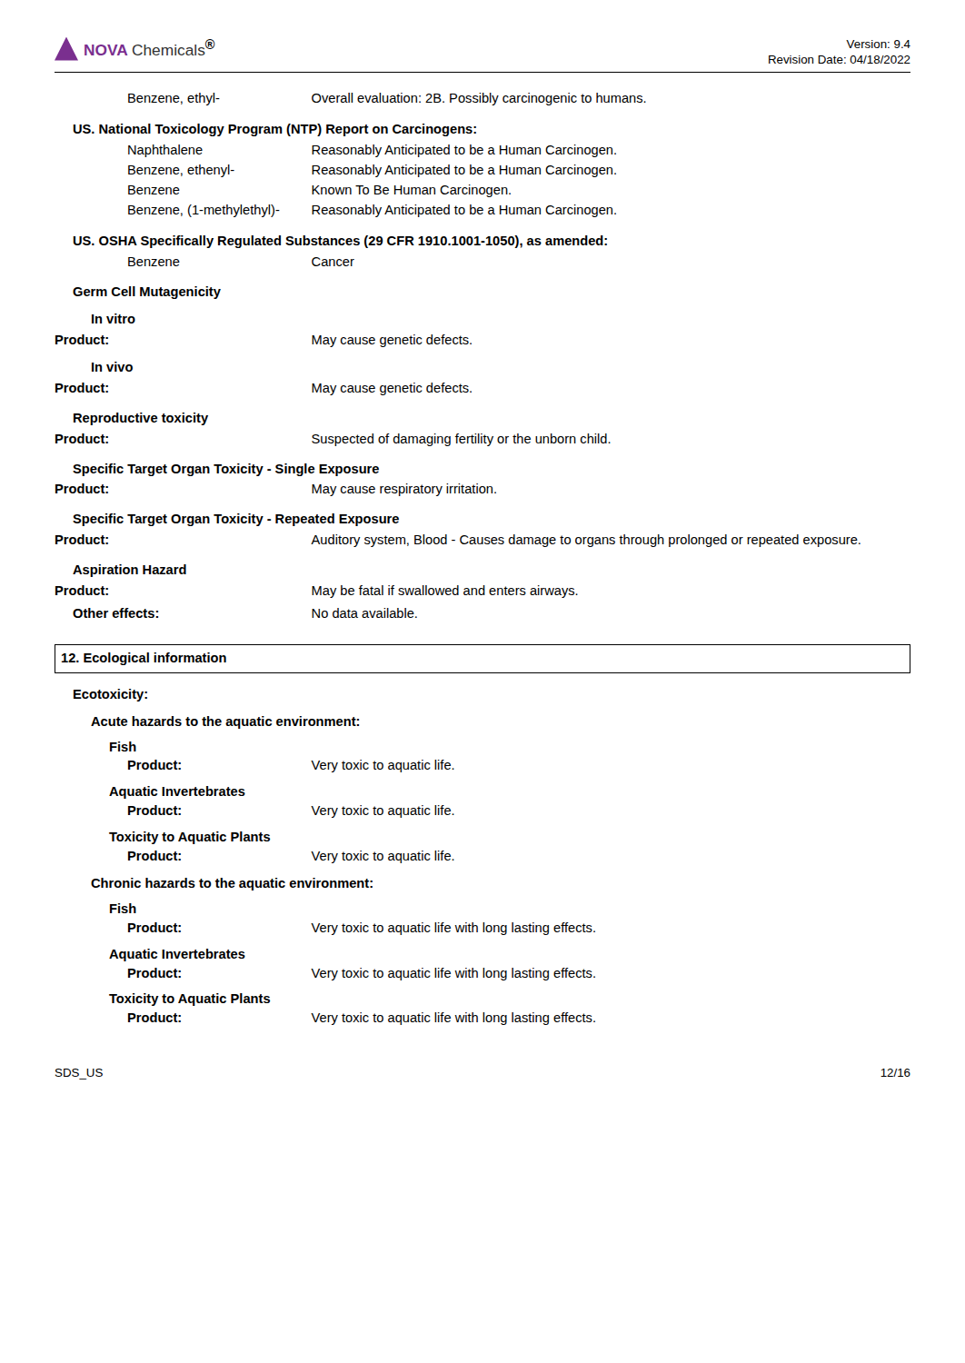NOVA Chemicals®
Version: 9.4
Revision Date: 04/18/2022
| Benzene, ethyl- | Overall evaluation: 2B. Possibly carcinogenic to humans. |
US. National Toxicology Program (NTP) Report on Carcinogens:
| Naphthalene | Reasonably Anticipated to be a Human Carcinogen. |
| Benzene, ethenyl- | Reasonably Anticipated to be a Human Carcinogen. |
| Benzene | Known To Be Human Carcinogen. |
| Benzene, (1-methylethyl)- | Reasonably Anticipated to be a Human Carcinogen. |
US. OSHA Specifically Regulated Substances (29 CFR 1910.1001-1050), as amended:
| Benzene | Cancer |
Germ Cell Mutagenicity
In vitro
| Product: | May cause genetic defects. |
In vivo
| Product: | May cause genetic defects. |
Reproductive toxicity
| Product: | Suspected of damaging fertility or the unborn child. |
Specific Target Organ Toxicity - Single Exposure
| Product: | May cause respiratory irritation. |
Specific Target Organ Toxicity - Repeated Exposure
| Product: | Auditory system, Blood - Causes damage to organs through prolonged or repeated exposure. |
Aspiration Hazard
| Product: | May be fatal if swallowed and enters airways. |
| Other effects: | No data available. |
12. Ecological information
Ecotoxicity:
Acute hazards to the aquatic environment:
Fish
| Product: | Very toxic to aquatic life. |
Aquatic Invertebrates
| Product: | Very toxic to aquatic life. |
Toxicity to Aquatic Plants
| Product: | Very toxic to aquatic life. |
Chronic hazards to the aquatic environment:
Fish
| Product: | Very toxic to aquatic life with long lasting effects. |
Aquatic Invertebrates
| Product: | Very toxic to aquatic life with long lasting effects. |
Toxicity to Aquatic Plants
| Product: | Very toxic to aquatic life with long lasting effects. |
SDS_US
12/16